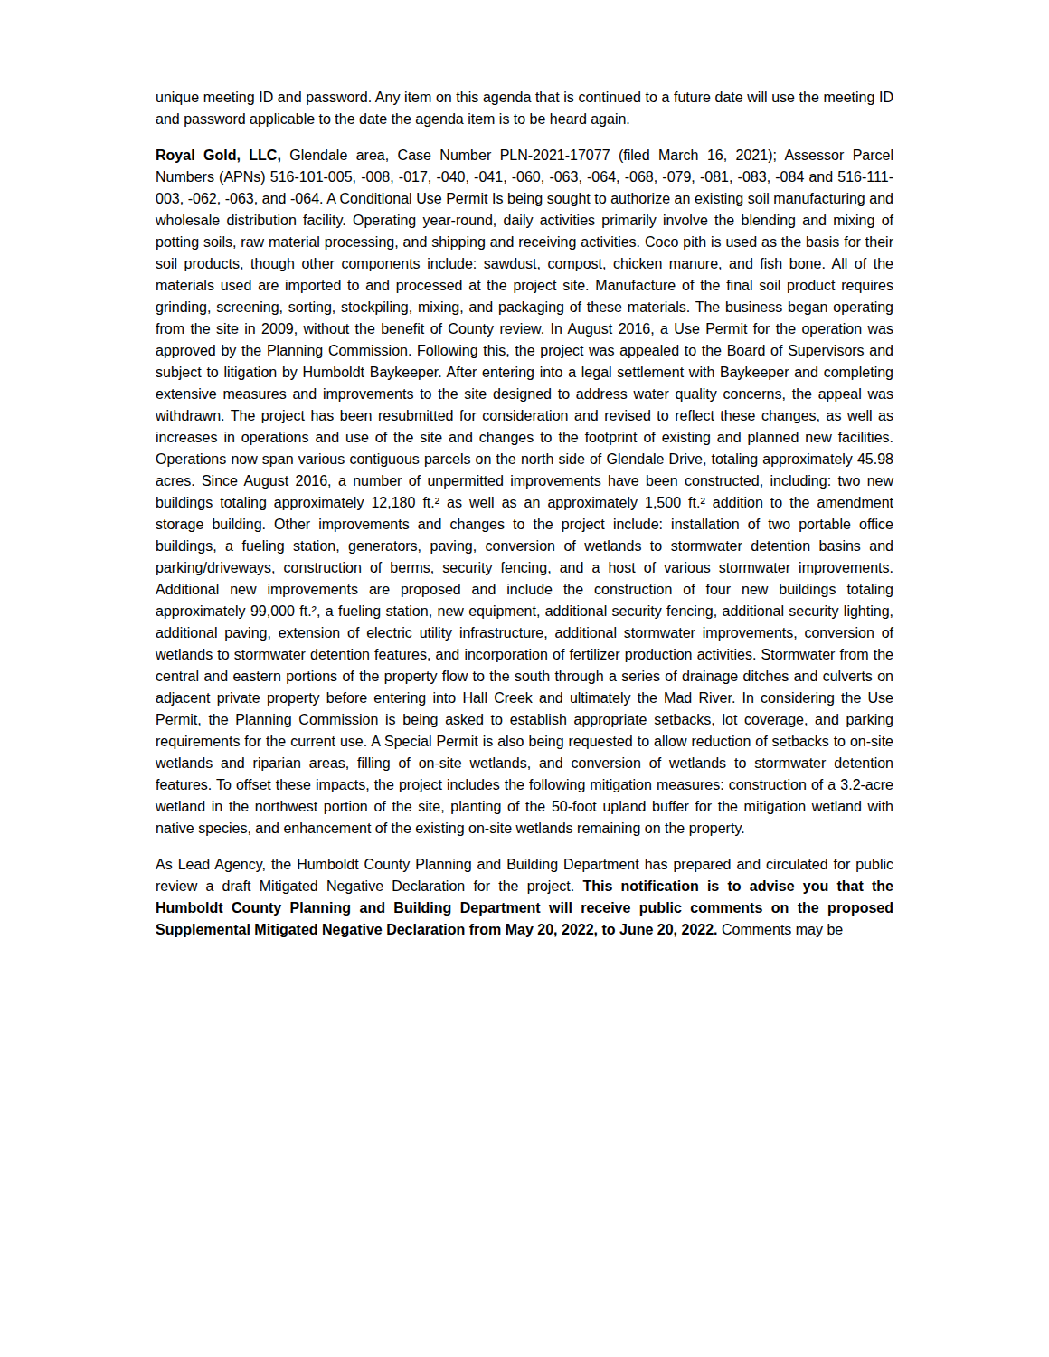unique meeting ID and password. Any item on this agenda that is continued to a future date will use the meeting ID and password applicable to the date the agenda item is to be heard again.
Royal Gold, LLC, Glendale area, Case Number PLN-2021-17077 (filed March 16, 2021); Assessor Parcel Numbers (APNs) 516-101-005, -008, -017, -040, -041, -060, -063, -064, -068, -079, -081, -083, -084 and 516-111-003, -062, -063, and -064. A Conditional Use Permit Is being sought to authorize an existing soil manufacturing and wholesale distribution facility. Operating year-round, daily activities primarily involve the blending and mixing of potting soils, raw material processing, and shipping and receiving activities. Coco pith is used as the basis for their soil products, though other components include: sawdust, compost, chicken manure, and fish bone. All of the materials used are imported to and processed at the project site. Manufacture of the final soil product requires grinding, screening, sorting, stockpiling, mixing, and packaging of these materials. The business began operating from the site in 2009, without the benefit of County review. In August 2016, a Use Permit for the operation was approved by the Planning Commission. Following this, the project was appealed to the Board of Supervisors and subject to litigation by Humboldt Baykeeper. After entering into a legal settlement with Baykeeper and completing extensive measures and improvements to the site designed to address water quality concerns, the appeal was withdrawn. The project has been resubmitted for consideration and revised to reflect these changes, as well as increases in operations and use of the site and changes to the footprint of existing and planned new facilities. Operations now span various contiguous parcels on the north side of Glendale Drive, totaling approximately 45.98 acres. Since August 2016, a number of unpermitted improvements have been constructed, including: two new buildings totaling approximately 12,180 ft.² as well as an approximately 1,500 ft.² addition to the amendment storage building. Other improvements and changes to the project include: installation of two portable office buildings, a fueling station, generators, paving, conversion of wetlands to stormwater detention basins and parking/driveways, construction of berms, security fencing, and a host of various stormwater improvements. Additional new improvements are proposed and include the construction of four new buildings totaling approximately 99,000 ft.², a fueling station, new equipment, additional security fencing, additional security lighting, additional paving, extension of electric utility infrastructure, additional stormwater improvements, conversion of wetlands to stormwater detention features, and incorporation of fertilizer production activities. Stormwater from the central and eastern portions of the property flow to the south through a series of drainage ditches and culverts on adjacent private property before entering into Hall Creek and ultimately the Mad River. In considering the Use Permit, the Planning Commission is being asked to establish appropriate setbacks, lot coverage, and parking requirements for the current use. A Special Permit is also being requested to allow reduction of setbacks to on-site wetlands and riparian areas, filling of on-site wetlands, and conversion of wetlands to stormwater detention features. To offset these impacts, the project includes the following mitigation measures: construction of a 3.2-acre wetland in the northwest portion of the site, planting of the 50-foot upland buffer for the mitigation wetland with native species, and enhancement of the existing on-site wetlands remaining on the property.
As Lead Agency, the Humboldt County Planning and Building Department has prepared and circulated for public review a draft Mitigated Negative Declaration for the project. This notification is to advise you that the Humboldt County Planning and Building Department will receive public comments on the proposed Supplemental Mitigated Negative Declaration from May 20, 2022, to June 20, 2022. Comments may be